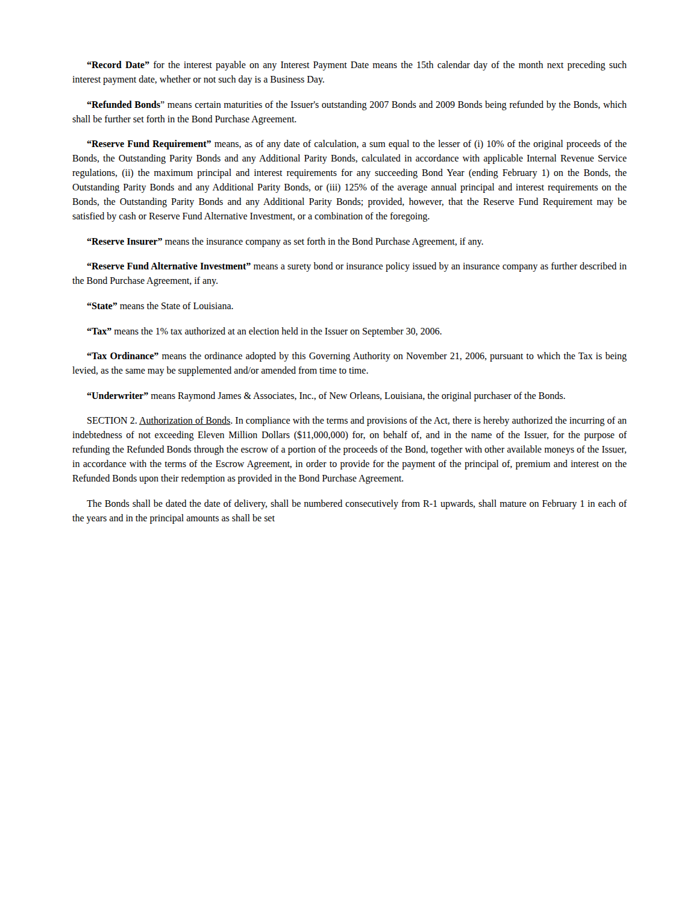“Record Date” for the interest payable on any Interest Payment Date means the 15th calendar day of the month next preceding such interest payment date, whether or not such day is a Business Day.
“Refunded Bonds” means certain maturities of the Issuer's outstanding 2007 Bonds and 2009 Bonds being refunded by the Bonds, which shall be further set forth in the Bond Purchase Agreement.
“Reserve Fund Requirement” means, as of any date of calculation, a sum equal to the lesser of (i) 10% of the original proceeds of the Bonds, the Outstanding Parity Bonds and any Additional Parity Bonds, calculated in accordance with applicable Internal Revenue Service regulations, (ii) the maximum principal and interest requirements for any succeeding Bond Year (ending February 1) on the Bonds, the Outstanding Parity Bonds and any Additional Parity Bonds, or (iii) 125% of the average annual principal and interest requirements on the Bonds, the Outstanding Parity Bonds and any Additional Parity Bonds; provided, however, that the Reserve Fund Requirement may be satisfied by cash or Reserve Fund Alternative Investment, or a combination of the foregoing.
“Reserve Insurer” means the insurance company as set forth in the Bond Purchase Agreement, if any.
“Reserve Fund Alternative Investment” means a surety bond or insurance policy issued by an insurance company as further described in the Bond Purchase Agreement, if any.
“State” means the State of Louisiana.
“Tax” means the 1% tax authorized at an election held in the Issuer on September 30, 2006.
“Tax Ordinance” means the ordinance adopted by this Governing Authority on November 21, 2006, pursuant to which the Tax is being levied, as the same may be supplemented and/or amended from time to time.
“Underwriter” means Raymond James & Associates, Inc., of New Orleans, Louisiana, the original purchaser of the Bonds.
SECTION 2. Authorization of Bonds. In compliance with the terms and provisions of the Act, there is hereby authorized the incurring of an indebtedness of not exceeding Eleven Million Dollars ($11,000,000) for, on behalf of, and in the name of the Issuer, for the purpose of refunding the Refunded Bonds through the escrow of a portion of the proceeds of the Bond, together with other available moneys of the Issuer, in accordance with the terms of the Escrow Agreement, in order to provide for the payment of the principal of, premium and interest on the Refunded Bonds upon their redemption as provided in the Bond Purchase Agreement.
The Bonds shall be dated the date of delivery, shall be numbered consecutively from R-1 upwards, shall mature on February 1 in each of the years and in the principal amounts as shall be set